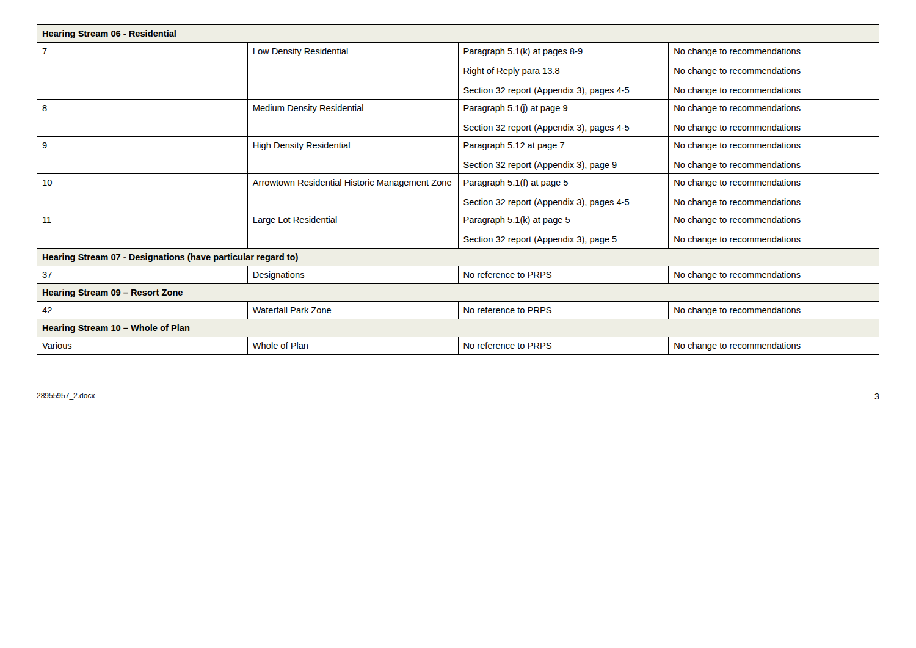| Hearing Stream 06 - Residential |
| 7 | Low Density Residential | Paragraph 5.1(k) at pages 8-9 Right of Reply para 13.8 Section 32 report (Appendix 3), pages 4-5 | No change to recommendations No change to recommendations No change to recommendations |
| 8 | Medium Density Residential | Paragraph 5.1(j) at page 9 Section 32 report (Appendix 3), pages 4-5 | No change to recommendations No change to recommendations |
| 9 | High Density Residential | Paragraph 5.12 at page 7 Section 32 report (Appendix 3), page 9 | No change to recommendations No change to recommendations |
| 10 | Arrowtown Residential Historic Management Zone | Paragraph 5.1(f) at page 5 Section 32 report (Appendix 3), pages 4-5 | No change to recommendations No change to recommendations |
| 11 | Large Lot Residential | Paragraph 5.1(k) at page 5 Section 32 report (Appendix 3), page 5 | No change to recommendations No change to recommendations |
| Hearing Stream 07 - Designations (have particular regard to) |
| 37 | Designations | No reference to PRPS | No change to recommendations |
| Hearing Stream 09 – Resort Zone |
| 42 | Waterfall Park Zone | No reference to PRPS | No change to recommendations |
| Hearing Stream 10 – Whole of Plan |
| Various | Whole of Plan | No reference to PRPS | No change to recommendations |
28955957_2.docx 3